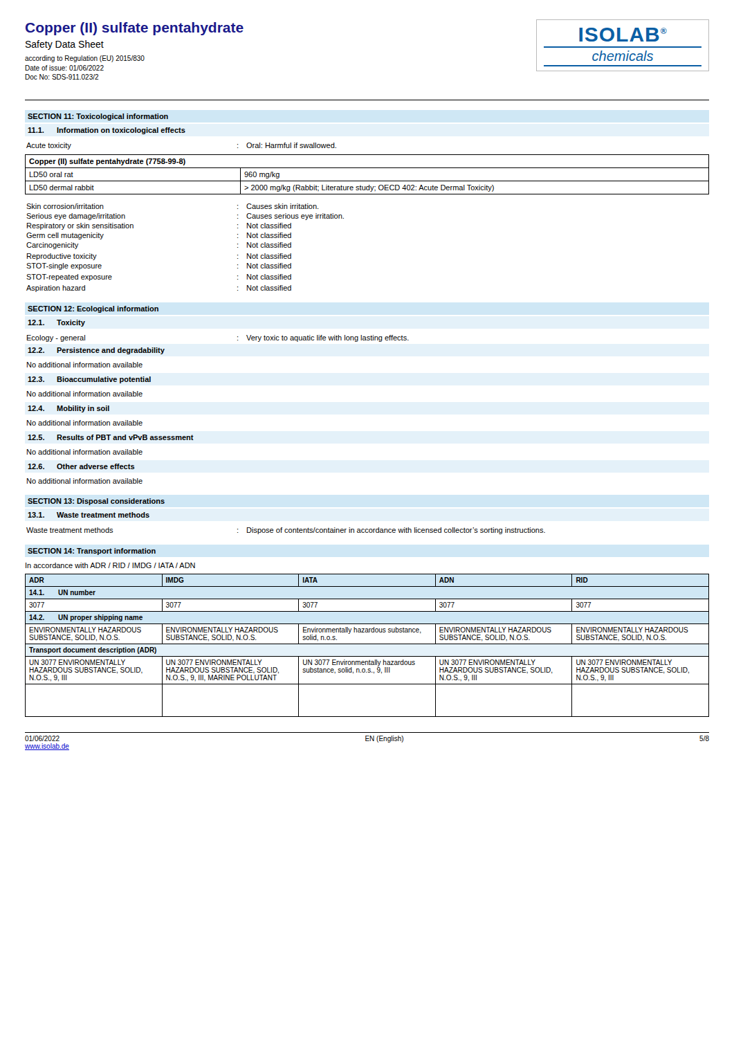Copper (II) sulfate pentahydrate
Safety Data Sheet
according to Regulation (EU) 2015/830
Date of issue: 01/06/2022
Doc No: SDS-911.023/2
ISOLAB®
chemicals
SECTION 11: Toxicological information
11.1. Information on toxicological effects
| Acute toxicity | : | Oral: Harmful if swallowed. |
| Copper (II) sulfate pentahydrate (7758-99-8) |
| LD50 oral rat | 960 mg/kg |
| LD50 dermal rabbit | > 2000 mg/kg (Rabbit; Literature study; OECD 402: Acute Dermal Toxicity) |
| Skin corrosion/irritation | : | Causes skin irritation. |
| Serious eye damage/irritation | : | Causes serious eye irritation. |
| Respiratory or skin sensitisation | : | Not classified |
| Germ cell mutagenicity | : | Not classified |
| Carcinogenicity | : | Not classified |
| Reproductive toxicity | : | Not classified |
| STOT-single exposure | : | Not classified |
| STOT-repeated exposure | : | Not classified |
| Aspiration hazard | : | Not classified |
SECTION 12: Ecological information
12.1. Toxicity
| Ecology - general | : | Very toxic to aquatic life with long lasting effects. |
12.2. Persistence and degradability
No additional information available
12.3. Bioaccumulative potential
No additional information available
12.4. Mobility in soil
No additional information available
12.5. Results of PBT and vPvB assessment
No additional information available
12.6. Other adverse effects
No additional information available
SECTION 13: Disposal considerations
13.1. Waste treatment methods
| Waste treatment methods | : | Dispose of contents/container in accordance with licensed collector’s sorting instructions. |
SECTION 14: Transport information
In accordance with ADR / RID / IMDG / IATA / ADN
| ADR | IMDG | IATA | ADN | RID |
| --- | --- | --- | --- | --- |
| 14.1. UN number |
| 3077 | 3077 | 3077 | 3077 | 3077 |
| 14.2. UN proper shipping name |
| ENVIRONMENTALLY HAZARDOUS SUBSTANCE, SOLID, N.O.S. | ENVIRONMENTALLY HAZARDOUS SUBSTANCE, SOLID, N.O.S. | Environmentally hazardous substance, solid, n.o.s. | ENVIRONMENTALLY HAZARDOUS SUBSTANCE, SOLID, N.O.S. | ENVIRONMENTALLY HAZARDOUS SUBSTANCE, SOLID, N.O.S. |
| Transport document description (ADR) |
| UN 3077 ENVIRONMENTALLY HAZARDOUS SUBSTANCE, SOLID, N.O.S., 9, III | UN 3077 ENVIRONMENTALLY HAZARDOUS SUBSTANCE, SOLID, N.O.S., 9, III, MARINE POLLUTANT | UN 3077 Environmentally hazardous substance, solid, n.o.s., 9, III | UN 3077 ENVIRONMENTALLY HAZARDOUS SUBSTANCE, SOLID, N.O.S., 9, III | UN 3077 ENVIRONMENTALLY HAZARDOUS SUBSTANCE, SOLID, N.O.S., 9, III |
01/06/2022
www.isolab.de
EN (English)
5/8